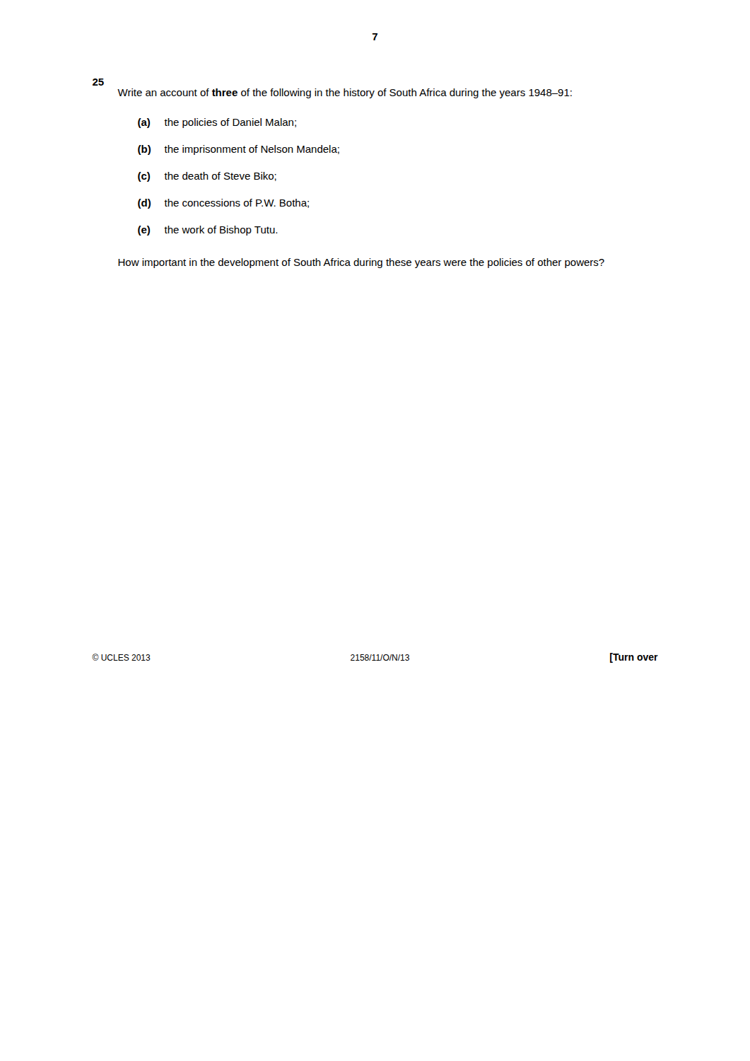7
25
Write an account of three of the following in the history of South Africa during the years 1948–91:
(a) the policies of Daniel Malan;
(b) the imprisonment of Nelson Mandela;
(c) the death of Steve Biko;
(d) the concessions of P.W. Botha;
(e) the work of Bishop Tutu.
How important in the development of South Africa during these years were the policies of other powers?
© UCLES 2013
2158/11/O/N/13
[Turn over